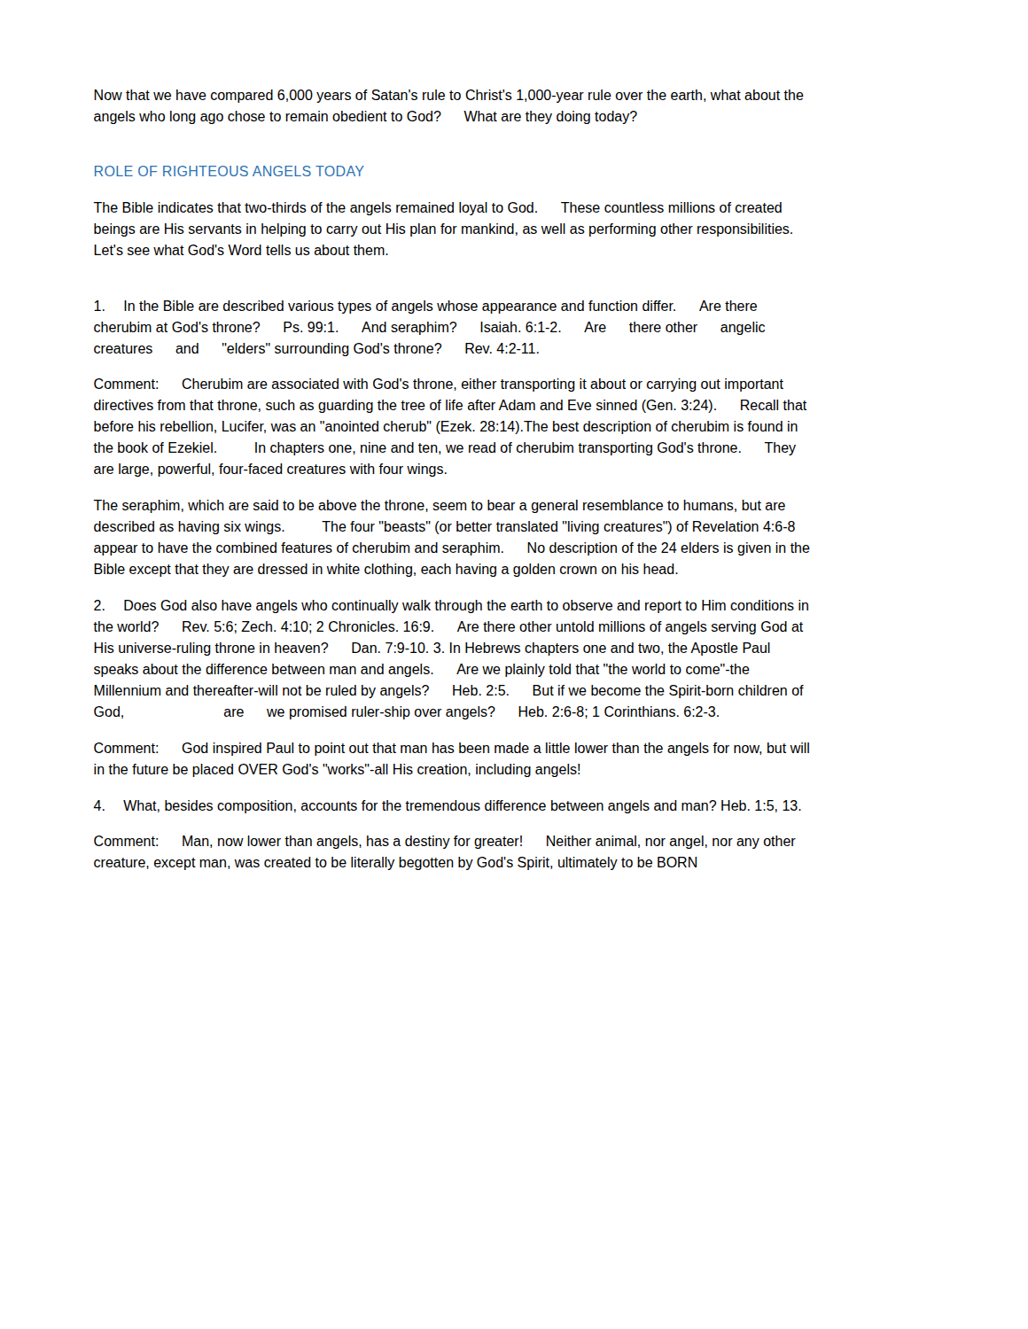Now that we have compared 6,000 years of Satan's rule to Christ's 1,000-year rule over the earth, what about the angels who long ago chose to remain obedient to God? What are they doing today?
ROLE OF RIGHTEOUS ANGELS TODAY
The Bible indicates that two-thirds of the angels remained loyal to God. These countless millions of created beings are His servants in helping to carry out His plan for mankind, as well as performing other responsibilities. Let's see what God's Word tells us about them.
1. In the Bible are described various types of angels whose appearance and function differ. Are there cherubim at God's throne? Ps. 99:1. And seraphim? Isaiah. 6:1-2. Are there other angelic creatures and "elders" surrounding God's throne? Rev. 4:2-11.
Comment: Cherubim are associated with God's throne, either transporting it about or carrying out important directives from that throne, such as guarding the tree of life after Adam and Eve sinned (Gen. 3:24). Recall that before his rebellion, Lucifer, was an "anointed cherub" (Ezek. 28:14).The best description of cherubim is found in the book of Ezekiel. In chapters one, nine and ten, we read of cherubim transporting God's throne. They are large, powerful, four-faced creatures with four wings.
The seraphim, which are said to be above the throne, seem to bear a general resemblance to humans, but are described as having six wings. The four "beasts" (or better translated "living creatures") of Revelation 4:6-8 appear to have the combined features of cherubim and seraphim. No description of the 24 elders is given in the Bible except that they are dressed in white clothing, each having a golden crown on his head.
2. Does God also have angels who continually walk through the earth to observe and report to Him conditions in the world? Rev. 5:6; Zech. 4:10; 2 Chronicles. 16:9. Are there other untold millions of angels serving God at His universe-ruling throne in heaven? Dan. 7:9-10. 3. In Hebrews chapters one and two, the Apostle Paul speaks about the difference between man and angels. Are we plainly told that "the world to come"-the Millennium and thereafter-will not be ruled by angels? Heb. 2:5. But if we become the Spirit-born children of God, are we promised ruler-ship over angels? Heb. 2:6-8; 1 Corinthians. 6:2-3.
Comment: God inspired Paul to point out that man has been made a little lower than the angels for now, but will in the future be placed OVER God's "works"-all His creation, including angels!
4. What, besides composition, accounts for the tremendous difference between angels and man? Heb. 1:5, 13.
Comment: Man, now lower than angels, has a destiny for greater! Neither animal, nor angel, nor any other creature, except man, was created to be literally begotten by God's Spirit, ultimately to be BORN